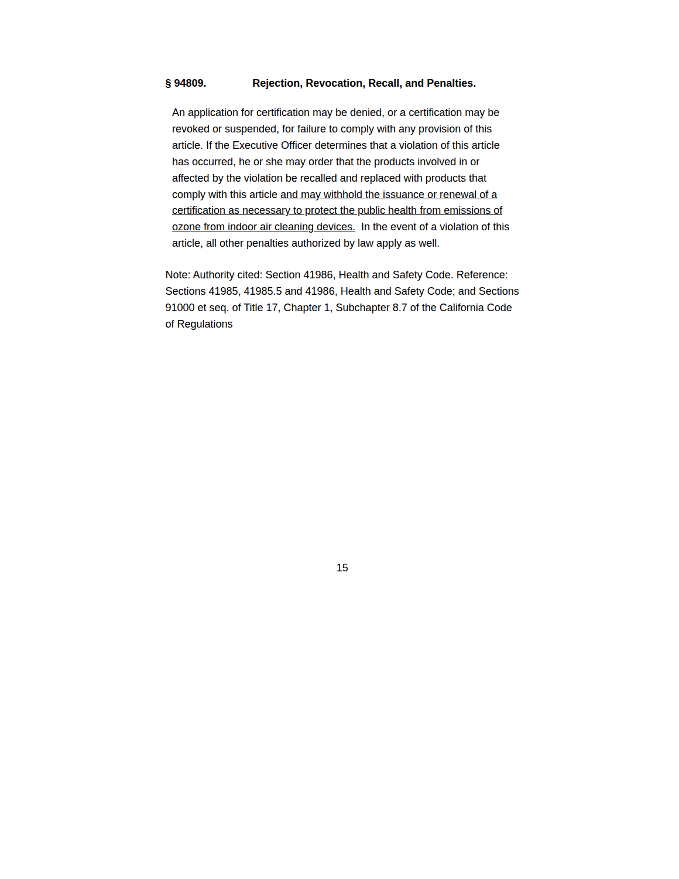§ 94809. Rejection, Revocation, Recall, and Penalties.
An application for certification may be denied, or a certification may be revoked or suspended, for failure to comply with any provision of this article. If the Executive Officer determines that a violation of this article has occurred, he or she may order that the products involved in or affected by the violation be recalled and replaced with products that comply with this article and may withhold the issuance or renewal of a certification as necessary to protect the public health from emissions of ozone from indoor air cleaning devices. In the event of a violation of this article, all other penalties authorized by law apply as well.
Note: Authority cited: Section 41986, Health and Safety Code. Reference: Sections 41985, 41985.5 and 41986, Health and Safety Code; and Sections 91000 et seq. of Title 17, Chapter 1, Subchapter 8.7 of the California Code of Regulations
15